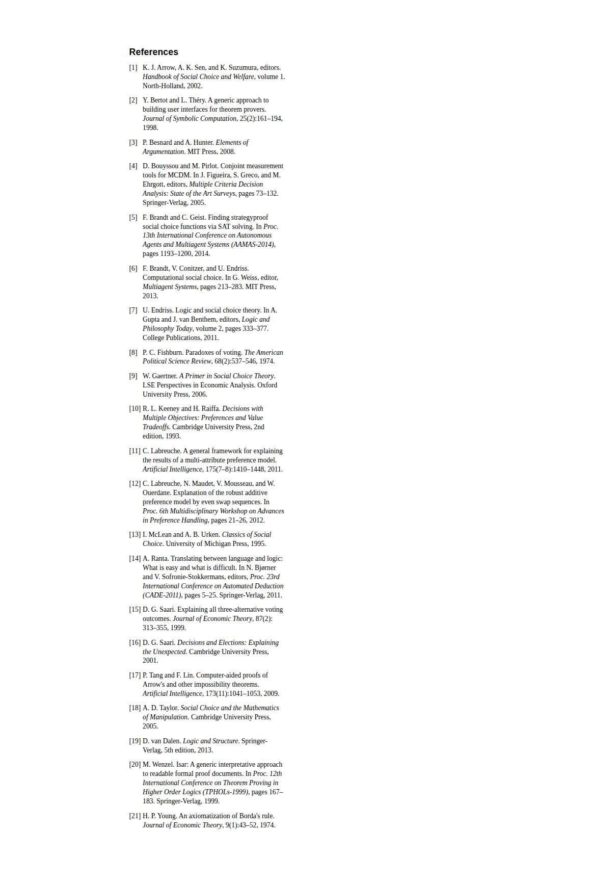References
[1] K. J. Arrow, A. K. Sen, and K. Suzumura, editors. Handbook of Social Choice and Welfare, volume 1. North-Holland, 2002.
[2] Y. Bertot and L. Théry. A generic approach to building user interfaces for theorem provers. Journal of Symbolic Computation, 25(2):161–194, 1998.
[3] P. Besnard and A. Hunter. Elements of Argumentation. MIT Press, 2008.
[4] D. Bouyssou and M. Pirlot. Conjoint measurement tools for MCDM. In J. Figueira, S. Greco, and M. Ehrgott, editors, Multiple Criteria Decision Analysis: State of the Art Surveys, pages 73–132. Springer-Verlag, 2005.
[5] F. Brandt and C. Geist. Finding strategyproof social choice functions via SAT solving. In Proc. 13th International Conference on Autonomous Agents and Multiagent Systems (AAMAS-2014), pages 1193–1200, 2014.
[6] F. Brandt, V. Conitzer, and U. Endriss. Computational social choice. In G. Weiss, editor, Multiagent Systems, pages 213–283. MIT Press, 2013.
[7] U. Endriss. Logic and social choice theory. In A. Gupta and J. van Benthem, editors, Logic and Philosophy Today, volume 2, pages 333–377. College Publications, 2011.
[8] P. C. Fishburn. Paradoxes of voting. The American Political Science Review, 68(2):537–546, 1974.
[9] W. Gaertner. A Primer in Social Choice Theory. LSE Perspectives in Economic Analysis. Oxford University Press, 2006.
[10] R. L. Keeney and H. Raiffa. Decisions with Multiple Objectives: Preferences and Value Tradeoffs. Cambridge University Press, 2nd edition, 1993.
[11] C. Labreuche. A general framework for explaining the results of a multi-attribute preference model. Artificial Intelligence, 175(7–8):1410–1448, 2011.
[12] C. Labreuche, N. Maudet, V. Mousseau, and W. Ouerdane. Explanation of the robust additive preference model by even swap sequences. In Proc. 6th Multidisciplinary Workshop on Advances in Preference Handling, pages 21–26, 2012.
[13] I. McLean and A. B. Urken. Classics of Social Choice. University of Michigan Press, 1995.
[14] A. Ranta. Translating between language and logic: What is easy and what is difficult. In N. Bjørner and V. Sofronie-Stokkermans, editors, Proc. 23rd International Conference on Automated Deduction (CADE-2011), pages 5–25. Springer-Verlag, 2011.
[15] D. G. Saari. Explaining all three-alternative voting outcomes. Journal of Economic Theory, 87(2): 313–355, 1999.
[16] D. G. Saari. Decisions and Elections: Explaining the Unexpected. Cambridge University Press, 2001.
[17] P. Tang and F. Lin. Computer-aided proofs of Arrow's and other impossibility theorems. Artificial Intelligence, 173(11):1041–1053, 2009.
[18] A. D. Taylor. Social Choice and the Mathematics of Manipulation. Cambridge University Press, 2005.
[19] D. van Dalen. Logic and Structure. Springer-Verlag, 5th edition, 2013.
[20] M. Wenzel. Isar: A generic interpretative approach to readable formal proof documents. In Proc. 12th International Conference on Theorem Proving in Higher Order Logics (TPHOLs-1999), pages 167–183. Springer-Verlag, 1999.
[21] H. P. Young. An axiomatization of Borda's rule. Journal of Economic Theory, 9(1):43–52, 1974.